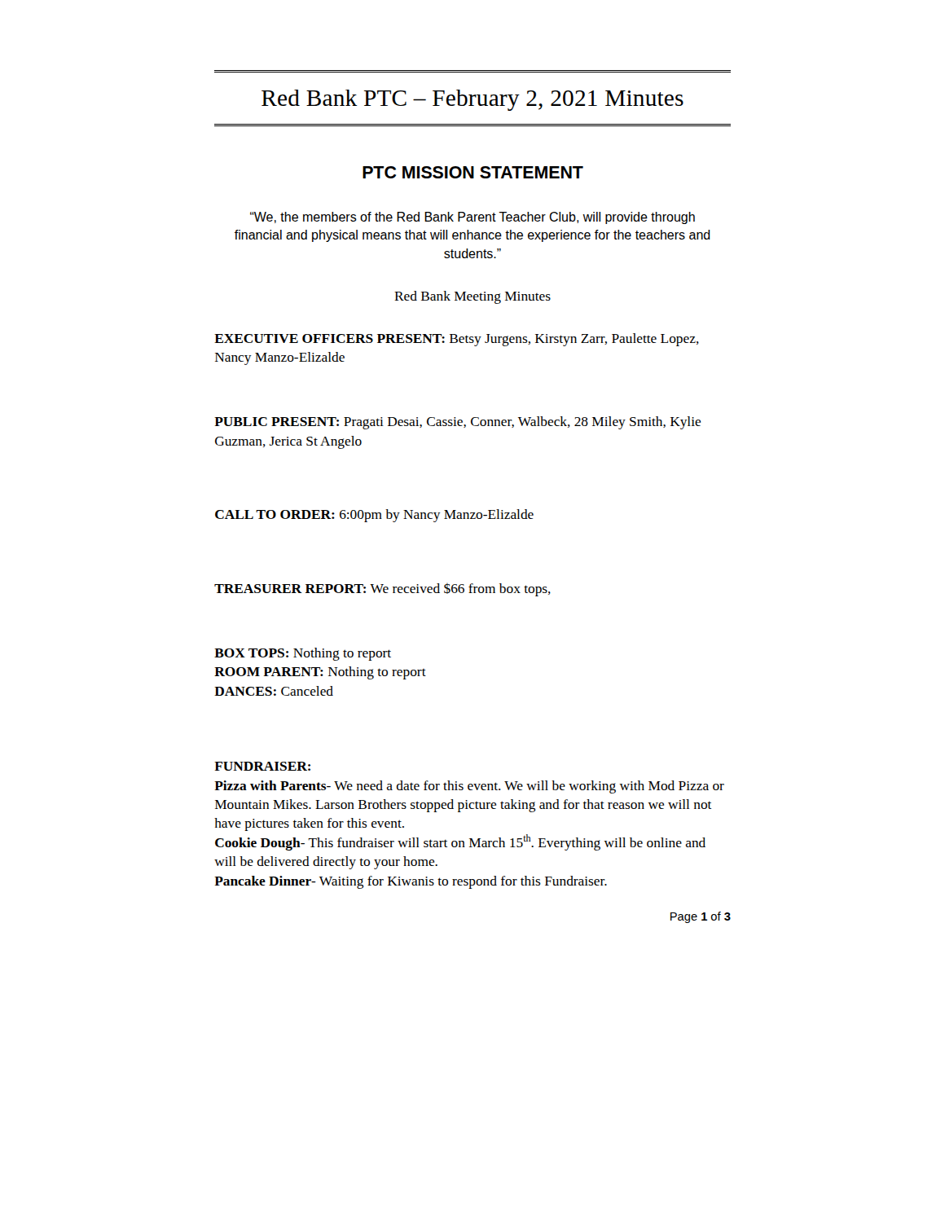Red Bank PTC – February 2, 2021 Minutes
PTC MISSION STATEMENT
“We, the members of the Red Bank Parent Teacher Club, will provide through financial and physical means that will enhance the experience for the teachers and students.”
Red Bank Meeting Minutes
EXECUTIVE OFFICERS PRESENT: Betsy Jurgens, Kirstyn Zarr, Paulette Lopez, Nancy Manzo-Elizalde
PUBLIC PRESENT: Pragati Desai, Cassie, Conner, Walbeck, 28 Miley Smith, Kylie Guzman, Jerica St Angelo
CALL TO ORDER: 6:00pm by Nancy Manzo-Elizalde
TREASURER REPORT: We received $66 from box tops,
BOX TOPS: Nothing to report
ROOM PARENT: Nothing to report
DANCES: Canceled
FUNDRAISER:
Pizza with Parents- We need a date for this event. We will be working with Mod Pizza or Mountain Mikes. Larson Brothers stopped picture taking and for that reason we will not have pictures taken for this event.
Cookie Dough- This fundraiser will start on March 15th. Everything will be online and will be delivered directly to your home.
Pancake Dinner- Waiting for Kiwanis to respond for this Fundraiser.
Page 1 of 3